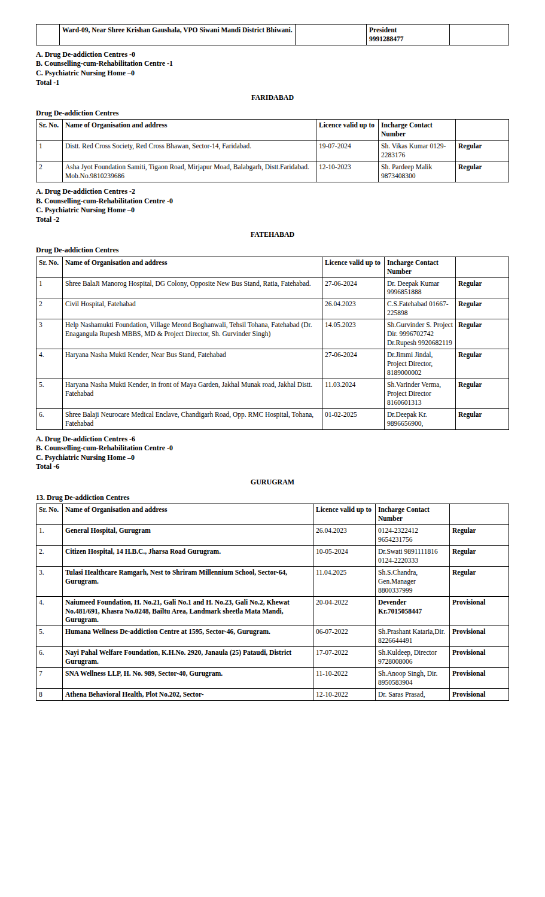| | Ward-09, Near Shree Krishan Gaushala, VPO Siwani Mandi District Bhiwani. | | President 9991288477 | |
A. Drug De-addiction Centres -0
B. Counselling-cum-Rehabilitation Centre -1
C. Psychiatric Nursing Home –0
Total -1
FARIDABAD
Drug De-addiction Centres
| Sr. No. | Name of Organisation and address | Licence valid up to | Incharge Contact Number | |
| --- | --- | --- | --- | --- |
| 1 | Distt. Red Cross Society, Red Cross Bhawan, Sector-14, Faridabad. | 19-07-2024 | Sh. Vikas Kumar 0129-2283176 | Regular |
| 2 | Asha Jyot Foundation Samiti, Tigaon Road, Mirjapur Moad, Balabgarh, Distt.Faridabad. Mob.No.9810239686 | 12-10-2023 | Sh. Pardeep Malik 9873408300 | Regular |
A. Drug De-addiction Centres -2
B. Counselling-cum-Rehabilitation Centre -0
C. Psychiatric Nursing Home –0
Total -2
FATEHABAD
Drug De-addiction Centres
| Sr. No. | Name of Organisation and address | Licence valid up to | Incharge Contact Number | |
| --- | --- | --- | --- | --- |
| 1 | Shree BalaJi Manorog Hospital, DG Colony, Opposite New Bus Stand, Ratia, Fatehabad. | 27-06-2024 | Dr. Deepak Kumar 9996851888 | Regular |
| 2 | Civil Hospital, Fatehabad | 26.04.2023 | C.S.Fatehabad 01667-225898 | Regular |
| 3 | Help Nashamukti Foundation, Village Meond Boghanwali, Tehsil Tohana, Fatehabad (Dr. Enagangula Rupesh MBBS, MD & Project Director, Sh. Gurvinder Singh) | 14.05.2023 | Sh.Gurvinder S. Project Dir. 9996702742 Dr.Rupesh 9920682119 | Regular |
| 4. | Haryana Nasha Mukti Kender, Near Bus Stand, Fatehabad | 27-06-2024 | Dr.Jimmi Jindal, Project Director, 8189000002 | Regular |
| 5. | Haryana Nasha Mukti Kender, in front of Maya Garden, Jakhal Munak road, Jakhal Distt. Fatehabad | 11.03.2024 | Sh.Varinder Verma, Project Director 8160601313 | Regular |
| 6. | Shree Balaji Neurocare Medical Enclave, Chandigarh Road, Opp. RMC Hospital, Tohana, Fatehabad | 01-02-2025 | Dr.Deepak Kr. 9896656900, | Regular |
A. Drug De-addiction Centres -6
B. Counselling-cum-Rehabilitation Centre -0
C. Psychiatric Nursing Home –0
Total -6
GURUGRAM
13. Drug De-addiction Centres
| Sr. No. | Name of Organisation and address | Licence valid up to | Incharge Contact Number | |
| --- | --- | --- | --- | --- |
| 1. | General Hospital, Gurugram | 26.04.2023 | 0124-2322412 9654231756 | Regular |
| 2. | Citizen Hospital, 14 H.B.C., Jharsa Road Gurugram. | 10-05-2024 | Dr.Swati 9891111816 0124-2220333 | Regular |
| 3. | Tulasi Healthcare Ramgarh, Nest to Shriram Millennium School, Sector-64, Gurugram. | 11.04.2025 | Sh.S.Chandra, Gen.Manager 8800337999 | Regular |
| 4. | Naiumeed Foundation, H. No.21, Gali No.1 and H. No.23, Gali No.2, Khewat No.481/691, Khasra No.0248, Bailtu Area, Landmark sheetla Mata Mandi, Gurugram. | 20-04-2022 | Devender Kr.7015058447 | Provisional |
| 5. | Humana Wellness De-addiction Centre at 1595, Sector-46, Gurugram. | 06-07-2022 | Sh.Prashant Kataria,Dir. 8226644491 | Provisional |
| 6. | Nayi Pahal Welfare Foundation, K.H.No. 2920, Janaula (25) Pataudi, District Gurugram. | 17-07-2022 | Sh.Kuldeep, Director 9728008006 | Provisional |
| 7 | SNA Wellness LLP, H. No. 989, Sector-40, Gurugram. | 11-10-2022 | Sh.Anoop Singh, Dir. 8950583904 | Provisional |
| 8 | Athena Behavioral Health, Plot No.202, Sector- | 12-10-2022 | Dr. Saras Prasad, | Provisional |